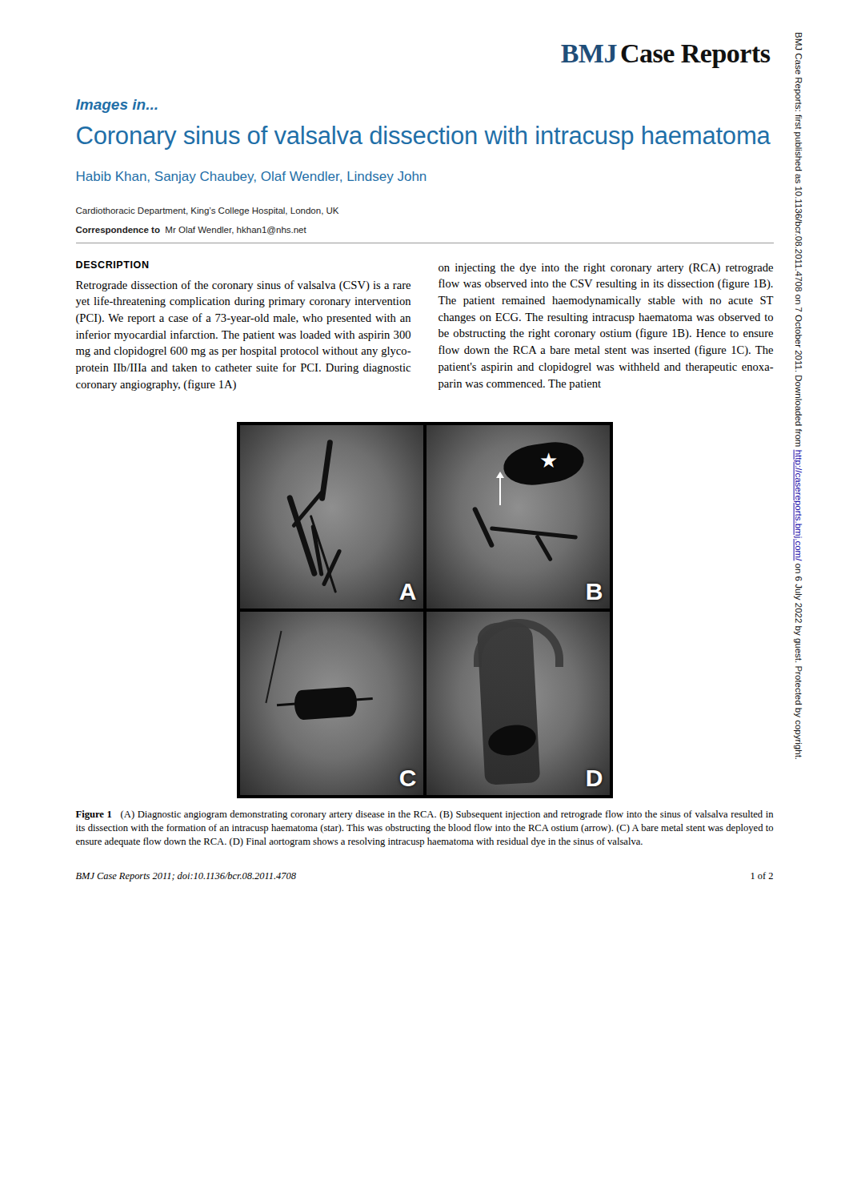BMJ Case Reports: first published as 10.1136/bcr.08.2011.4708 on 7 October 2011. Downloaded from http://casereports.bmj.com/ on 6 July 2022 by guest. Protected by copyright.
BMJ Case Reports
Images in...
Coronary sinus of valsalva dissection with intracusp haematoma
Habib Khan, Sanjay Chaubey, Olaf Wendler, Lindsey John
Cardiothoracic Department, King’s College Hospital, London, UK
Correspondence to Mr Olaf Wendler, hkhan1@nhs.net
DESCRIPTION
Retrograde dissection of the coronary sinus of valsalva (CSV) is a rare yet life-threatening complication during primary coronary intervention (PCI). We report a case of a 73-year-old male, who presented with an inferior myocardial infarction. The patient was loaded with aspirin 300 mg and clopidogrel 600 mg as per hospital protocol without any glycoprotein IIb/IIIa and taken to catheter suite for PCI. During diagnostic coronary angiography, (figure 1A)
on injecting the dye into the right coronary artery (RCA) retrograde flow was observed into the CSV resulting in its dissection (figure 1B). The patient remained haemodynamically stable with no acute ST changes on ECG. The resulting intracusp haematoma was observed to be obstructing the right coronary ostium (figure 1B). Hence to ensure flow down the RCA a bare metal stent was inserted (figure 1C). The patient's aspirin and clopidogrel was withheld and therapeutic enoxaparin was commenced. The patient
A
★
B
C
D
Figure 1 (A) Diagnostic angiogram demonstrating coronary artery disease in the RCA. (B) Subsequent injection and retrograde flow into the sinus of valsalva resulted in its dissection with the formation of an intracusp haematoma (star). This was obstructing the blood flow into the RCA ostium (arrow). (C) A bare metal stent was deployed to ensure adequate flow down the RCA. (D) Final aortogram shows a resolving intracusp haematoma with residual dye in the sinus of valsalva.
BMJ Case Reports 2011; doi:10.1136/bcr.08.2011.4708
1 of 2